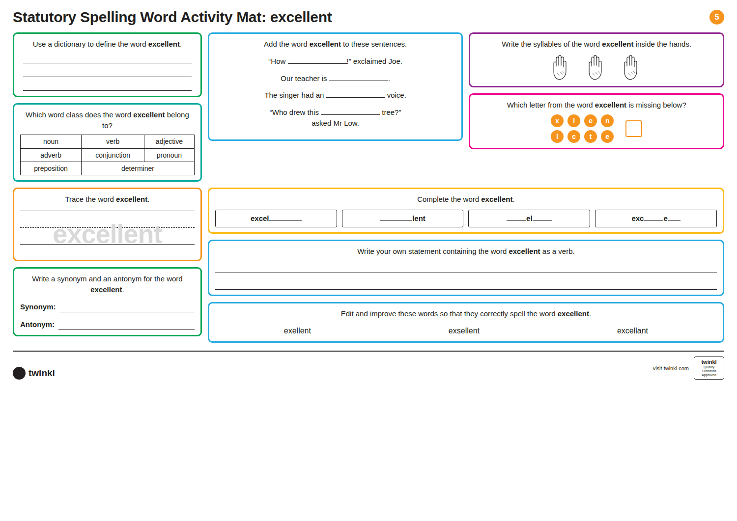5
Statutory Spelling Word Activity Mat: excellent
Use a dictionary to define the word excellent.
Which word class does the word excellent belong to?
| noun | verb | adjective |
| adverb | conjunction | pronoun |
| preposition | determiner |
Add the word excellent to these sentences.
“How !” exclaimed Joe.
Our teacher is .
The singer had an voice.
“Who drew this tree?”
asked Mr Low.
Write the syllables of the word excellent inside the hands.
Which letter from the word excellent is missing below?
x
l
e
n
l
c
t
e
Trace the word excellent.
excellent
Write a synonym and an antonym for the word excellent.
Synonym:
Antonym:
Complete the word excellent.
excel
lent
el
exc e
Write your own statement containing the word excellent as a verb.
Edit and improve these words so that they correctly spell the word excellent.
exellent exsellent excellant
twinkl
visit twinkl.com
twinkl
Quality Standard
Approved